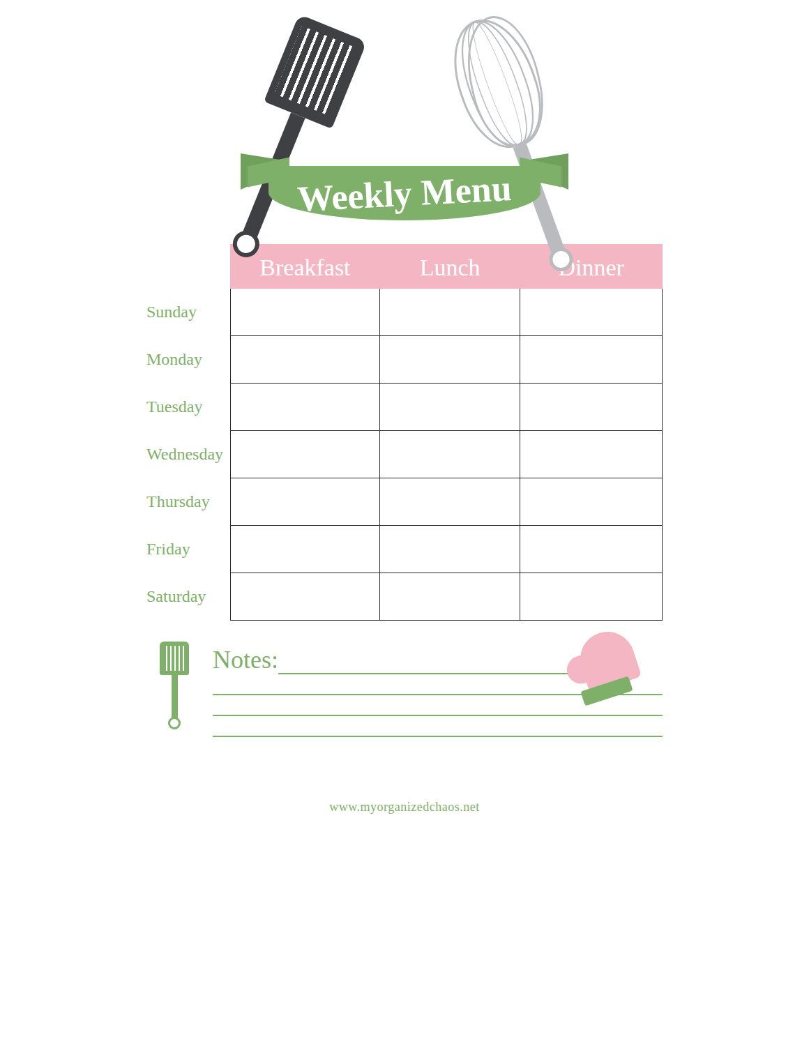Weekly Menu
| | Breakfast | Lunch | Dinner |
| --- | --- | --- | --- |
| Sunday | | | |
| Monday | | | |
| Tuesday | | | |
| Wednesday | | | |
| Thursday | | | |
| Friday | | | |
| Saturday | | | |
Notes:
www.myorganizedchaos.net